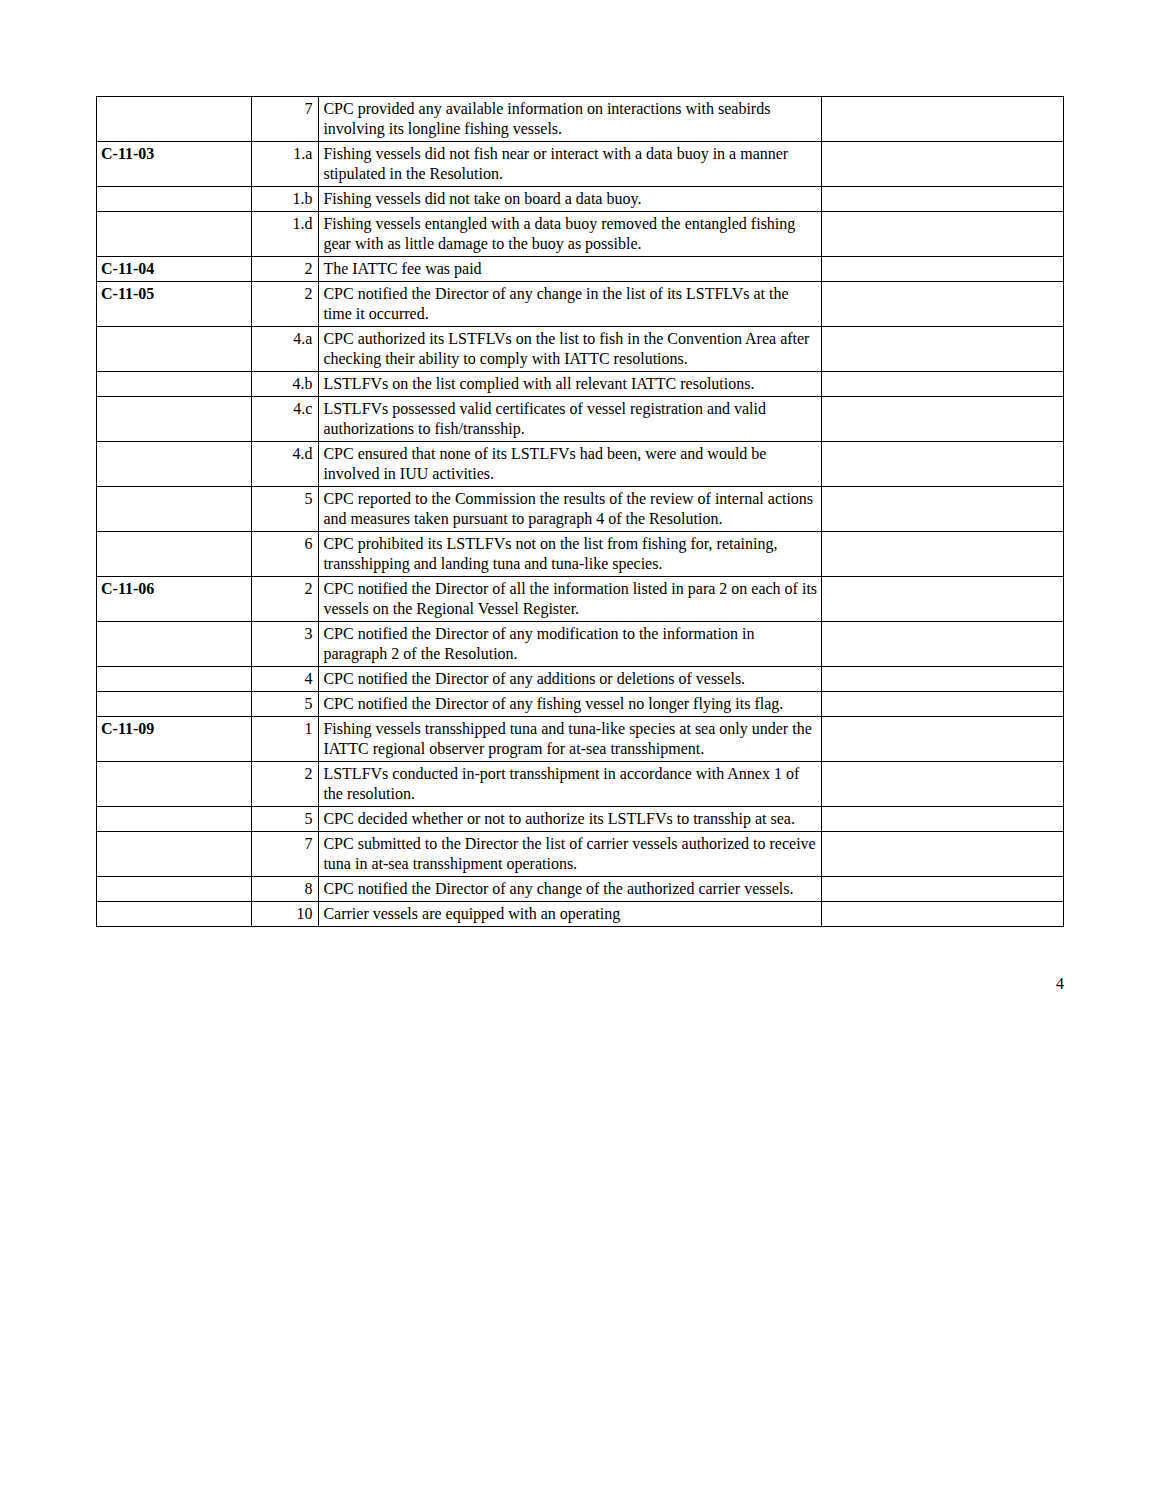| | 7 | CPC provided any available information on interactions with seabirds involving its longline fishing vessels. | |
| C-11-03 | 1.a | Fishing vessels did not fish near or interact with a data buoy in a manner stipulated in the Resolution. | |
| | 1.b | Fishing vessels did not take on board a data buoy. | |
| | 1.d | Fishing vessels entangled with a data buoy removed the entangled fishing gear with as little damage to the buoy as possible. | |
| C-11-04 | 2 | The IATTC fee was paid | |
| C-11-05 | 2 | CPC notified the Director of any change in the list of its LSTFLVs at the time it occurred. | |
| | 4.a | CPC authorized its LSTFLVs on the list to fish in the Convention Area after checking their ability to comply with IATTC resolutions. | |
| | 4.b | LSTLFVs on the list complied with all relevant IATTC resolutions. | |
| | 4.c | LSTLFVs possessed valid certificates of vessel registration and valid authorizations to fish/transship. | |
| | 4.d | CPC ensured that none of its LSTLFVs had been, were and would be involved in IUU activities. | |
| | 5 | CPC reported to the Commission the results of the review of internal actions and measures taken pursuant to paragraph 4 of the Resolution. | |
| | 6 | CPC prohibited its LSTLFVs not on the list from fishing for, retaining, transshipping and landing tuna and tuna-like species. | |
| C-11-06 | 2 | CPC notified the Director of all the information listed in para 2 on each of its vessels on the Regional Vessel Register. | |
| | 3 | CPC notified the Director of any modification to the information in paragraph 2 of the Resolution. | |
| | 4 | CPC notified the Director of any additions or deletions of vessels. | |
| | 5 | CPC notified the Director of any fishing vessel no longer flying its flag. | |
| C-11-09 | 1 | Fishing vessels transshipped tuna and tuna-like species at sea only under the IATTC regional observer program for at-sea transshipment. | |
| | 2 | LSTLFVs conducted in-port transshipment in accordance with Annex 1 of the resolution. | |
| | 5 | CPC decided whether or not to authorize its LSTLFVs to transship at sea. | |
| | 7 | CPC submitted to the Director the list of carrier vessels authorized to receive tuna in at-sea transshipment operations. | |
| | 8 | CPC notified the Director of any change of the authorized carrier vessels. | |
| | 10 | Carrier vessels are equipped with an operating | |
4